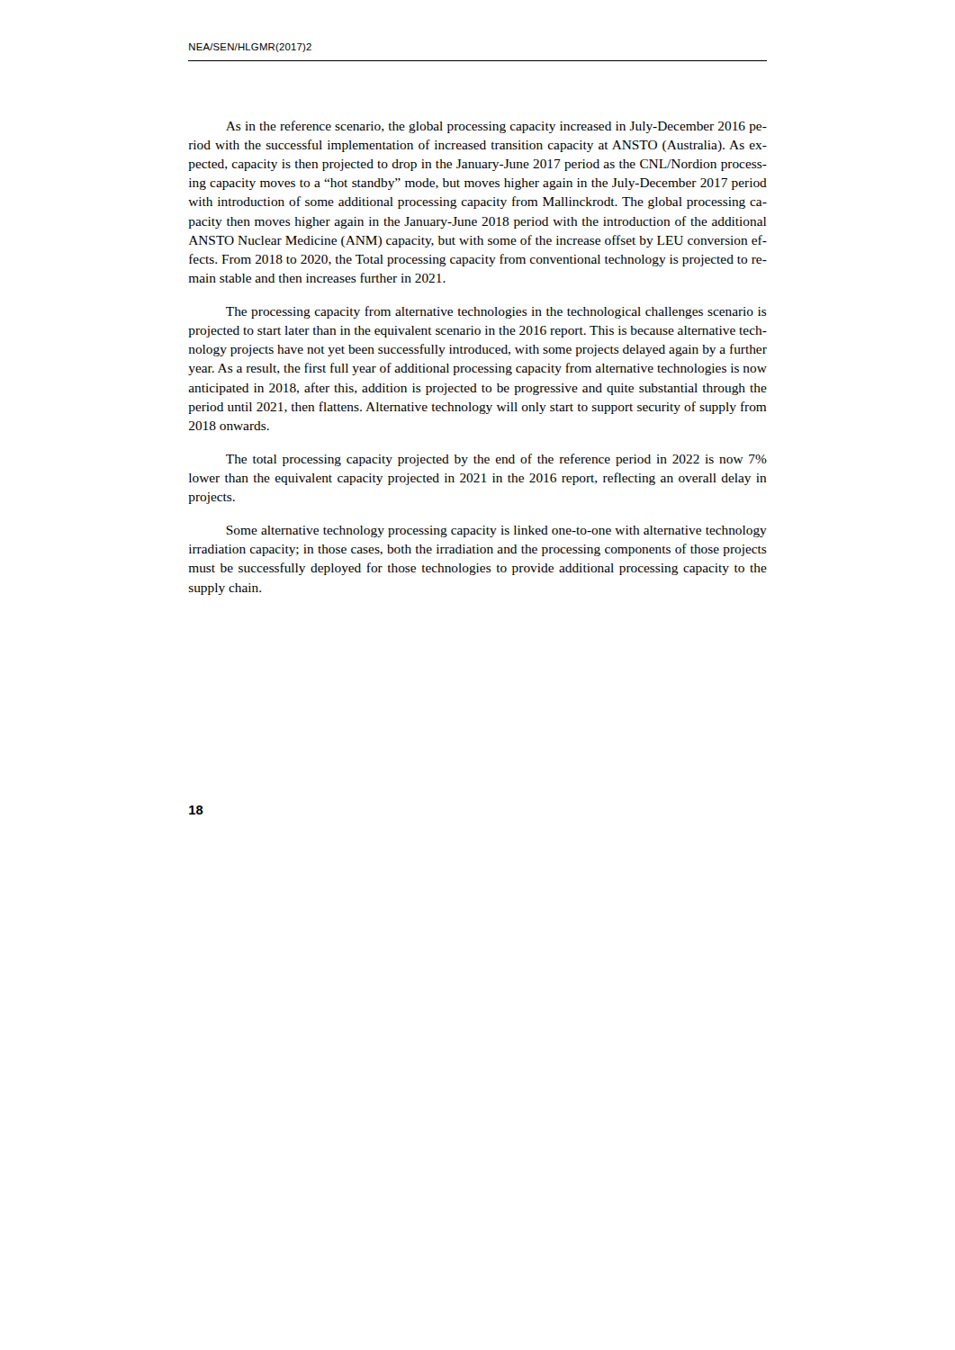NEA/SEN/HLGMR(2017)2
As in the reference scenario, the global processing capacity increased in July-December 2016 period with the successful implementation of increased transition capacity at ANSTO (Australia). As expected, capacity is then projected to drop in the January-June 2017 period as the CNL/Nordion processing capacity moves to a “hot standby” mode, but moves higher again in the July-December 2017 period with introduction of some additional processing capacity from Mallinckrodt. The global processing capacity then moves higher again in the January-June 2018 period with the introduction of the additional ANSTO Nuclear Medicine (ANM) capacity, but with some of the increase offset by LEU conversion effects. From 2018 to 2020, the Total processing capacity from conventional technology is projected to remain stable and then increases further in 2021.
The processing capacity from alternative technologies in the technological challenges scenario is projected to start later than in the equivalent scenario in the 2016 report. This is because alternative technology projects have not yet been successfully introduced, with some projects delayed again by a further year. As a result, the first full year of additional processing capacity from alternative technologies is now anticipated in 2018, after this, addition is projected to be progressive and quite substantial through the period until 2021, then flattens. Alternative technology will only start to support security of supply from 2018 onwards.
The total processing capacity projected by the end of the reference period in 2022 is now 7% lower than the equivalent capacity projected in 2021 in the 2016 report, reflecting an overall delay in projects.
Some alternative technology processing capacity is linked one-to-one with alternative technology irradiation capacity; in those cases, both the irradiation and the processing components of those projects must be successfully deployed for those technologies to provide additional processing capacity to the supply chain.
18